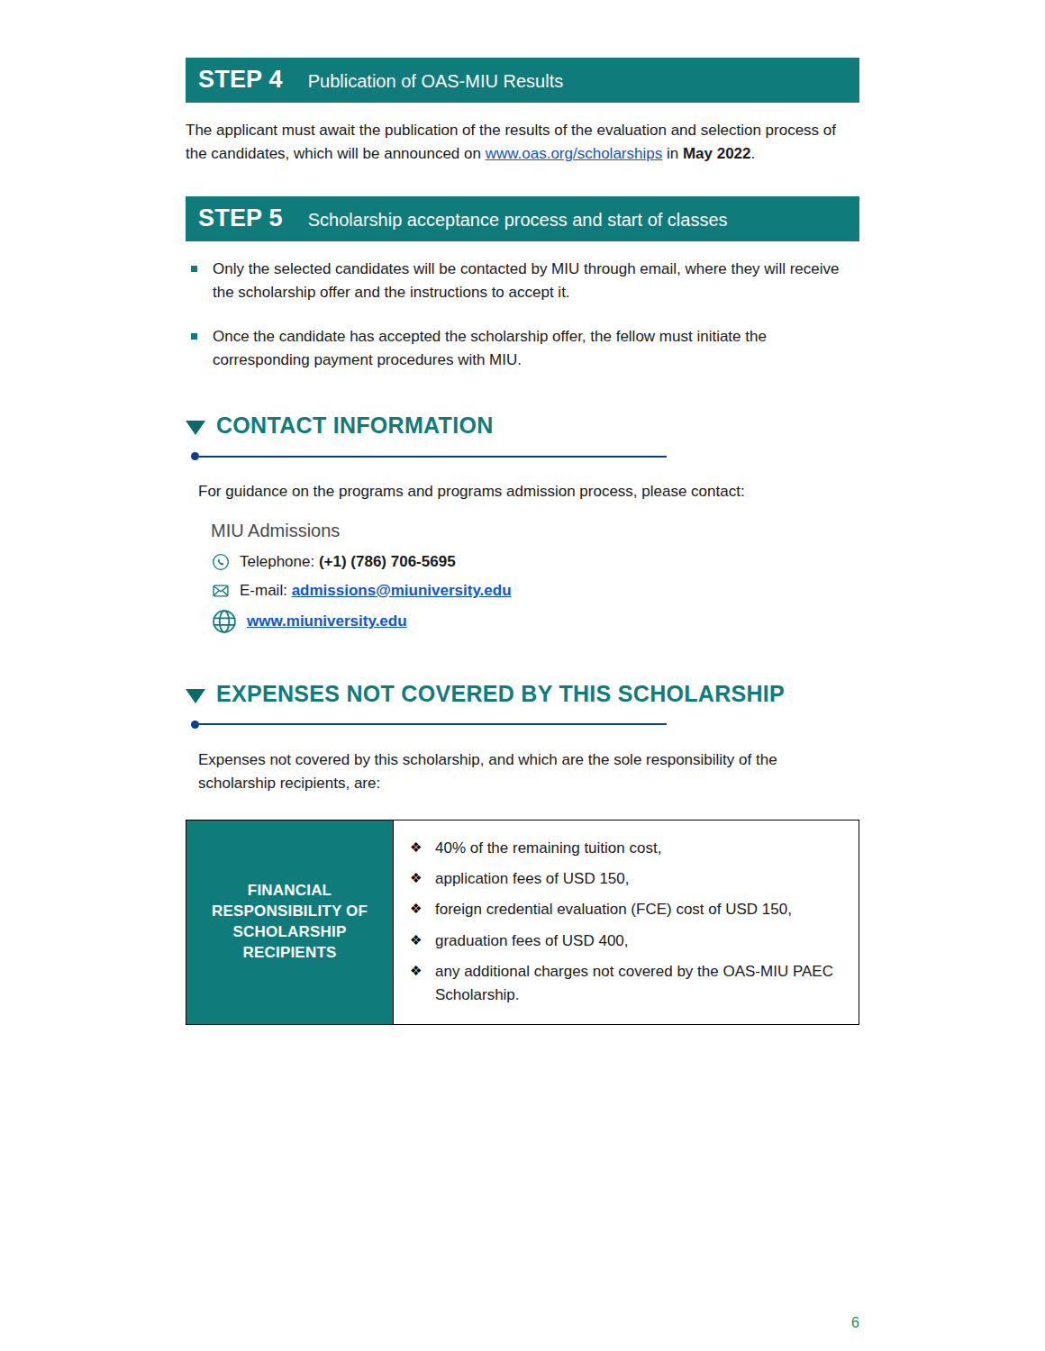STEP 4 Publication of OAS-MIU Results
The applicant must await the publication of the results of the evaluation and selection process of the candidates, which will be announced on www.oas.org/scholarships in May 2022.
STEP 5 Scholarship acceptance process and start of classes
Only the selected candidates will be contacted by MIU through email, where they will receive the scholarship offer and the instructions to accept it.
Once the candidate has accepted the scholarship offer, the fellow must initiate the corresponding payment procedures with MIU.
CONTACT INFORMATION
For guidance on the programs and programs admission process, please contact:
MIU Admissions
Telephone: (+1) (786) 706-5695
E-mail: admissions@miuniversity.edu
www.miuniversity.edu
EXPENSES NOT COVERED BY THIS SCHOLARSHIP
Expenses not covered by this scholarship, and which are the sole responsibility of the scholarship recipients, are:
| FINANCIAL RESPONSIBILITY OF SCHOLARSHIP RECIPIENTS | 40% of the remaining tuition cost, application fees of USD 150, foreign credential evaluation (FCE) cost of USD 150, graduation fees of USD 400, any additional charges not covered by the OAS-MIU PAEC Scholarship. |
6